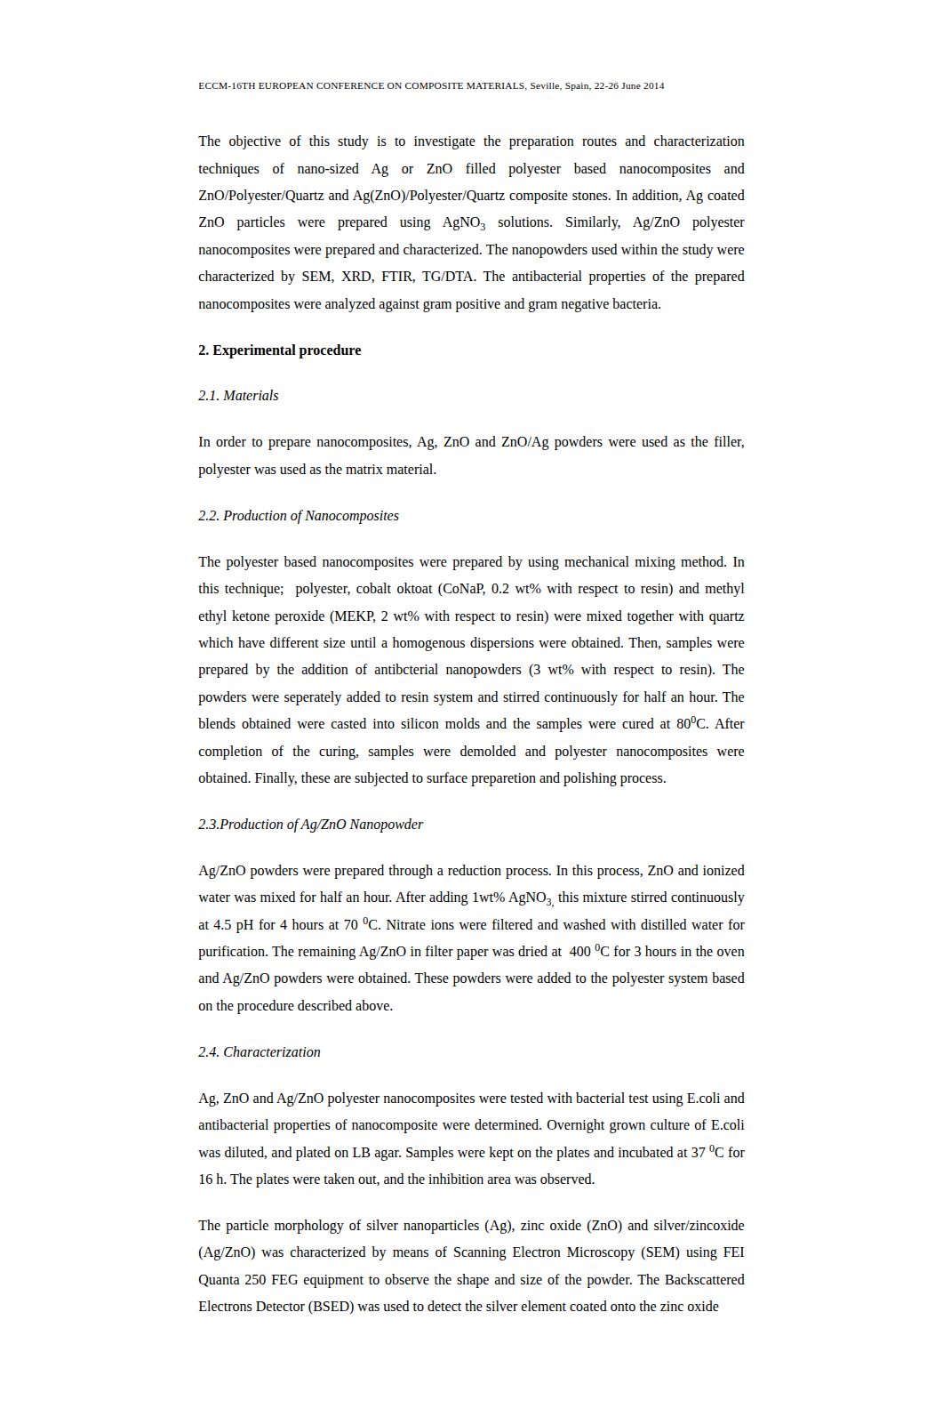ECCM-16TH EUROPEAN CONFERENCE ON COMPOSITE MATERIALS, Seville, Spain, 22-26 June 2014
The objective of this study is to investigate the preparation routes and characterization techniques of nano-sized Ag or ZnO filled polyester based nanocomposites and ZnO/Polyester/Quartz and Ag(ZnO)/Polyester/Quartz composite stones. In addition, Ag coated ZnO particles were prepared using AgNO3 solutions. Similarly, Ag/ZnO polyester nanocomposites were prepared and characterized. The nanopowders used within the study were characterized by SEM, XRD, FTIR, TG/DTA. The antibacterial properties of the prepared nanocomposites were analyzed against gram positive and gram negative bacteria.
2. Experimental procedure
2.1. Materials
In order to prepare nanocomposites, Ag, ZnO and ZnO/Ag powders were used as the filler, polyester was used as the matrix material.
2.2. Production of Nanocomposites
The polyester based nanocomposites were prepared by using mechanical mixing method. In this technique; polyester, cobalt oktoat (CoNaP, 0.2 wt% with respect to resin) and methyl ethyl ketone peroxide (MEKP, 2 wt% with respect to resin) were mixed together with quartz which have different size until a homogenous dispersions were obtained. Then, samples were prepared by the addition of antibcterial nanopowders (3 wt% with respect to resin). The powders were seperately added to resin system and stirred continuously for half an hour. The blends obtained were casted into silicon molds and the samples were cured at 800C. After completion of the curing, samples were demolded and polyester nanocomposites were obtained. Finally, these are subjected to surface preparetion and polishing process.
2.3.Production of Ag/ZnO Nanopowder
Ag/ZnO powders were prepared through a reduction process. In this process, ZnO and ionized water was mixed for half an hour. After adding 1wt% AgNO3, this mixture stirred continuously at 4.5 pH for 4 hours at 70 0C. Nitrate ions were filtered and washed with distilled water for purification. The remaining Ag/ZnO in filter paper was dried at 400 0C for 3 hours in the oven and Ag/ZnO powders were obtained. These powders were added to the polyester system based on the procedure described above.
2.4. Characterization
Ag, ZnO and Ag/ZnO polyester nanocomposites were tested with bacterial test using E.coli and antibacterial properties of nanocomposite were determined. Overnight grown culture of E.coli was diluted, and plated on LB agar. Samples were kept on the plates and incubated at 37 0C for 16 h. The plates were taken out, and the inhibition area was observed.
The particle morphology of silver nanoparticles (Ag), zinc oxide (ZnO) and silver/zincoxide (Ag/ZnO) was characterized by means of Scanning Electron Microscopy (SEM) using FEI Quanta 250 FEG equipment to observe the shape and size of the powder. The Backscattered Electrons Detector (BSED) was used to detect the silver element coated onto the zinc oxide